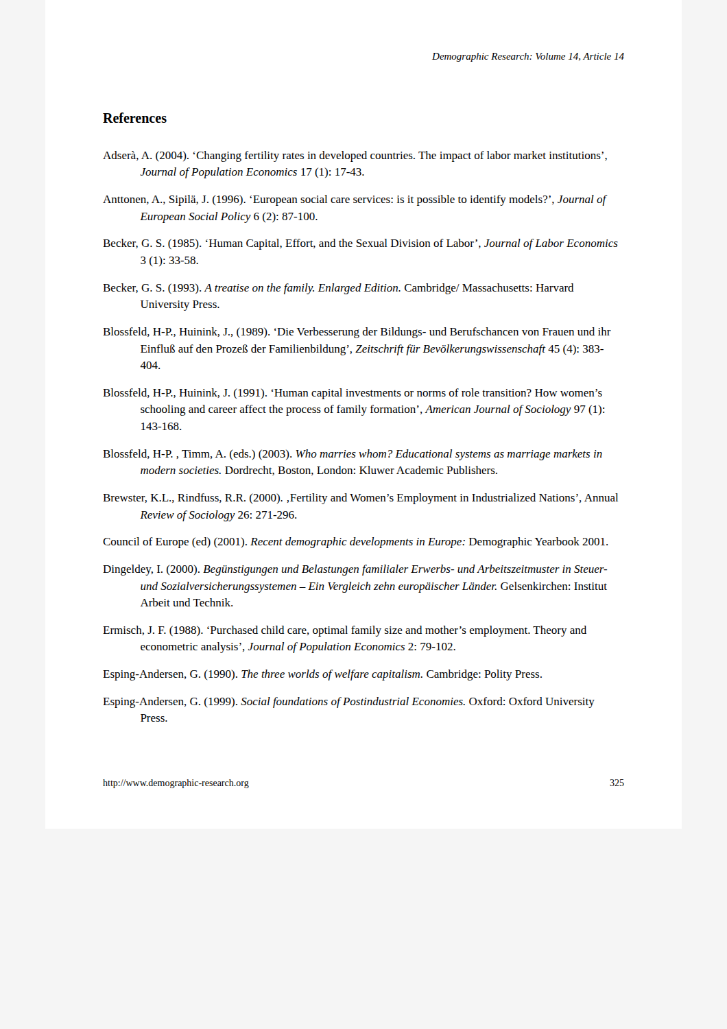Demographic Research: Volume 14, Article 14
References
Adserà, A. (2004). ‘Changing fertility rates in developed countries. The impact of labor market institutions’, Journal of Population Economics 17 (1): 17-43.
Anttonen, A., Sipilä, J. (1996). ‘European social care services: is it possible to identify models?’, Journal of European Social Policy 6 (2): 87-100.
Becker, G. S. (1985). ‘Human Capital, Effort, and the Sexual Division of Labor’, Journal of Labor Economics 3 (1): 33-58.
Becker, G. S. (1993). A treatise on the family. Enlarged Edition. Cambridge/ Massachusetts: Harvard University Press.
Blossfeld, H-P., Huinink, J., (1989). ‘Die Verbesserung der Bildungs- und Berufschancen von Frauen und ihr Einfluß auf den Prozeß der Familienbildung’, Zeitschrift für Bevölkerungswissenschaft 45 (4): 383-404.
Blossfeld, H-P., Huinink, J. (1991). ‘Human capital investments or norms of role transition? How women’s schooling and career affect the process of family formation’, American Journal of Sociology 97 (1): 143-168.
Blossfeld, H-P. , Timm, A. (eds.) (2003). Who marries whom? Educational systems as marriage markets in modern societies. Dordrecht, Boston, London: Kluwer Academic Publishers.
Brewster, K.L., Rindfuss, R.R. (2000). ‚Fertility and Women’s Employment in Industrialized Nations’, Annual Review of Sociology 26: 271-296.
Council of Europe (ed) (2001). Recent demographic developments in Europe: Demographic Yearbook 2001.
Dingeldey, I. (2000). Begünstigungen und Belastungen familialer Erwerbs- und Arbeitszeitmuster in Steuer- und Sozialversicherungssystemen – Ein Vergleich zehn europäischer Länder. Gelsenkirchen: Institut Arbeit und Technik.
Ermisch, J. F. (1988). ‘Purchased child care, optimal family size and mother’s employment. Theory and econometric analysis’, Journal of Population Economics 2: 79-102.
Esping-Andersen, G. (1990). The three worlds of welfare capitalism. Cambridge: Polity Press.
Esping-Andersen, G. (1999). Social foundations of Postindustrial Economies. Oxford: Oxford University Press.
http://www.demographic-research.org 325